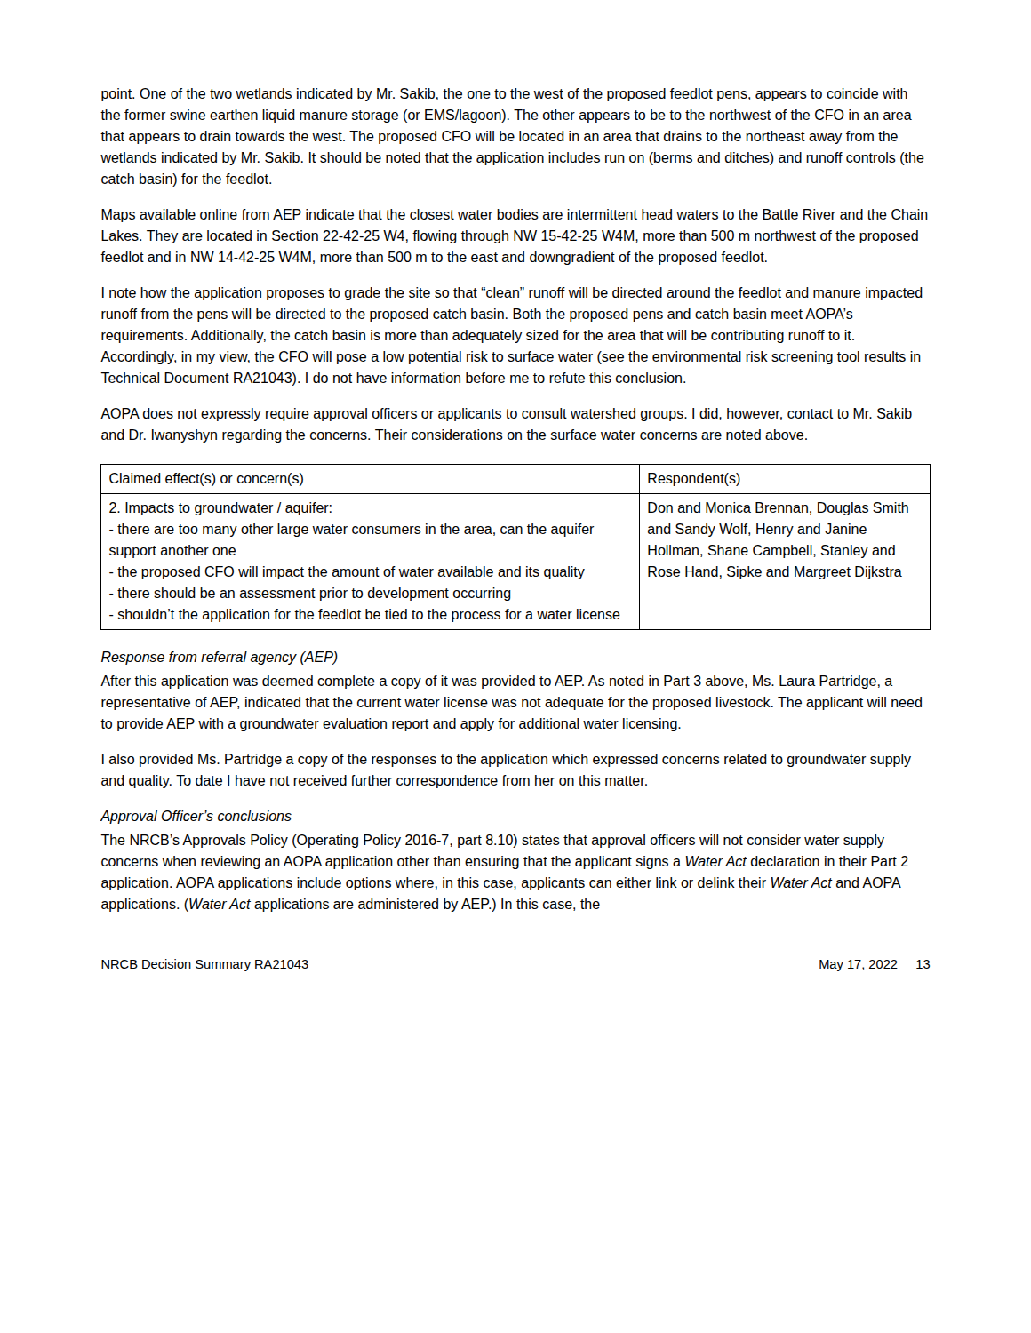point. One of the two wetlands indicated by Mr. Sakib, the one to the west of the proposed feedlot pens, appears to coincide with the former swine earthen liquid manure storage (or EMS/lagoon). The other appears to be to the northwest of the CFO in an area that appears to drain towards the west. The proposed CFO will be located in an area that drains to the northeast away from the wetlands indicated by Mr. Sakib. It should be noted that the application includes run on (berms and ditches) and runoff controls (the catch basin) for the feedlot.
Maps available online from AEP indicate that the closest water bodies are intermittent head waters to the Battle River and the Chain Lakes. They are located in Section 22-42-25 W4, flowing through NW 15-42-25 W4M, more than 500 m northwest of the proposed feedlot and in NW 14-42-25 W4M, more than 500 m to the east and downgradient of the proposed feedlot.
I note how the application proposes to grade the site so that “clean” runoff will be directed around the feedlot and manure impacted runoff from the pens will be directed to the proposed catch basin. Both the proposed pens and catch basin meet AOPA’s requirements. Additionally, the catch basin is more than adequately sized for the area that will be contributing runoff to it. Accordingly, in my view, the CFO will pose a low potential risk to surface water (see the environmental risk screening tool results in Technical Document RA21043). I do not have information before me to refute this conclusion.
AOPA does not expressly require approval officers or applicants to consult watershed groups. I did, however, contact to Mr. Sakib and Dr. Iwanyshyn regarding the concerns. Their considerations on the surface water concerns are noted above.
| Claimed effect(s) or concern(s) | Respondent(s) |
| --- | --- |
| 2. Impacts to groundwater / aquifer: - there are too many other large water consumers in the area, can the aquifer support another one - the proposed CFO will impact the amount of water available and its quality - there should be an assessment prior to development occurring - shouldn’t the application for the feedlot be tied to the process for a water license | Don and Monica Brennan, Douglas Smith and Sandy Wolf, Henry and Janine Hollman, Shane Campbell, Stanley and Rose Hand, Sipke and Margreet Dijkstra |
Response from referral agency (AEP)
After this application was deemed complete a copy of it was provided to AEP. As noted in Part 3 above, Ms. Laura Partridge, a representative of AEP, indicated that the current water license was not adequate for the proposed livestock. The applicant will need to provide AEP with a groundwater evaluation report and apply for additional water licensing.
I also provided Ms. Partridge a copy of the responses to the application which expressed concerns related to groundwater supply and quality. To date I have not received further correspondence from her on this matter.
Approval Officer’s conclusions
The NRCB’s Approvals Policy (Operating Policy 2016-7, part 8.10) states that approval officers will not consider water supply concerns when reviewing an AOPA application other than ensuring that the applicant signs a Water Act declaration in their Part 2 application. AOPA applications include options where, in this case, applicants can either link or delink their Water Act and AOPA applications. (Water Act applications are administered by AEP.) In this case, the
NRCB Decision Summary RA21043 May 17, 2022 13